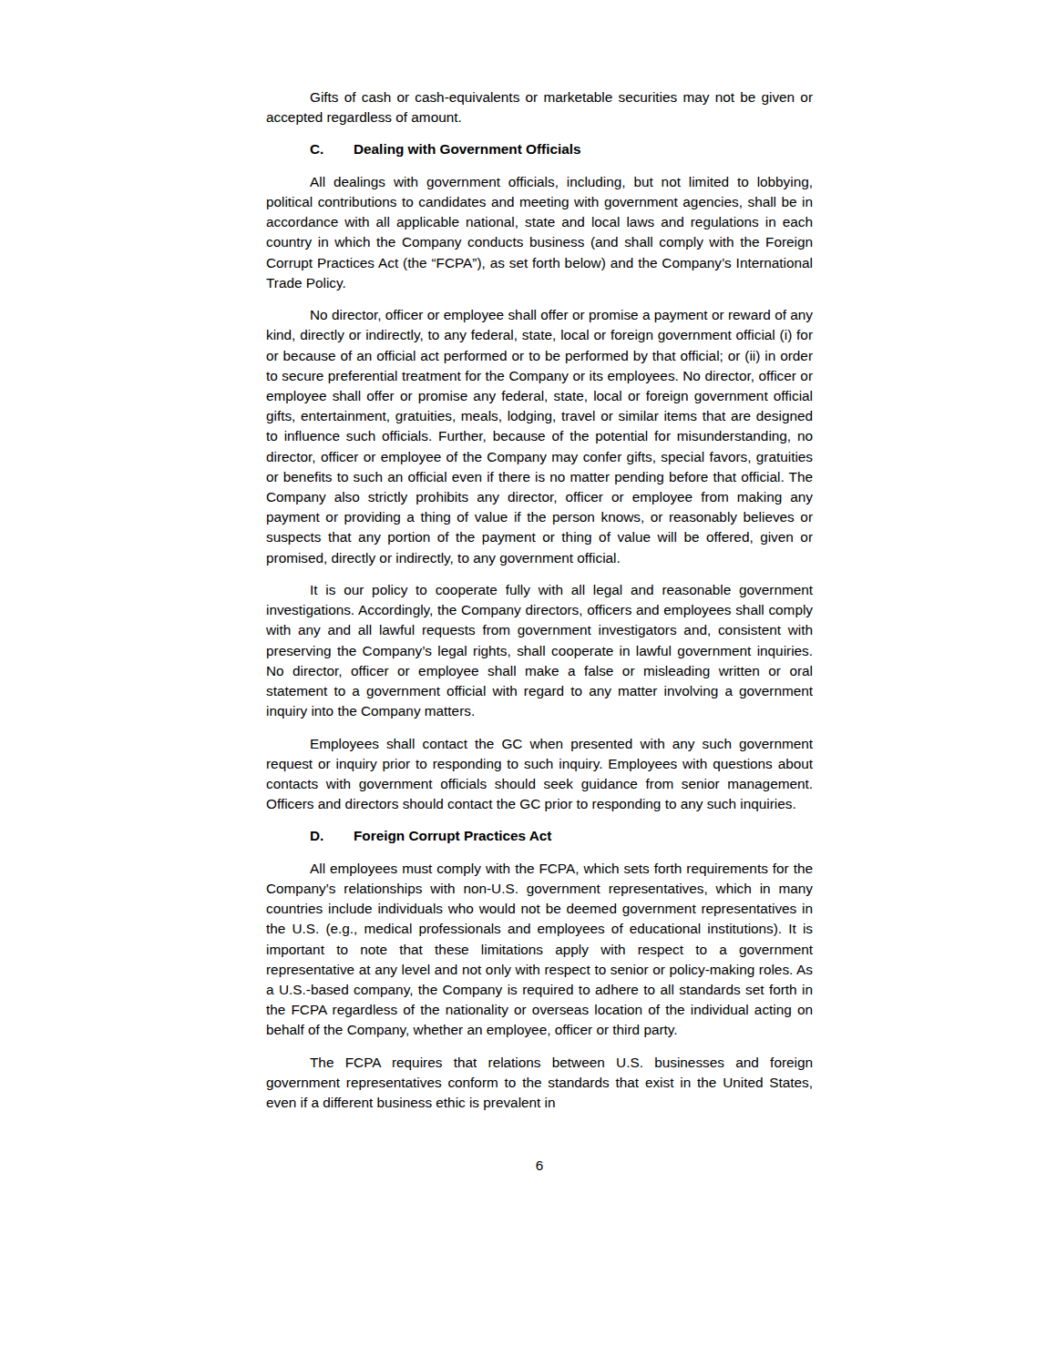Gifts of cash or cash-equivalents or marketable securities may not be given or accepted regardless of amount.
C. Dealing with Government Officials
All dealings with government officials, including, but not limited to lobbying, political contributions to candidates and meeting with government agencies, shall be in accordance with all applicable national, state and local laws and regulations in each country in which the Company conducts business (and shall comply with the Foreign Corrupt Practices Act (the “FCPA”), as set forth below) and the Company’s International Trade Policy.
No director, officer or employee shall offer or promise a payment or reward of any kind, directly or indirectly, to any federal, state, local or foreign government official (i) for or because of an official act performed or to be performed by that official; or (ii) in order to secure preferential treatment for the Company or its employees. No director, officer or employee shall offer or promise any federal, state, local or foreign government official gifts, entertainment, gratuities, meals, lodging, travel or similar items that are designed to influence such officials. Further, because of the potential for misunderstanding, no director, officer or employee of the Company may confer gifts, special favors, gratuities or benefits to such an official even if there is no matter pending before that official. The Company also strictly prohibits any director, officer or employee from making any payment or providing a thing of value if the person knows, or reasonably believes or suspects that any portion of the payment or thing of value will be offered, given or promised, directly or indirectly, to any government official.
It is our policy to cooperate fully with all legal and reasonable government investigations. Accordingly, the Company directors, officers and employees shall comply with any and all lawful requests from government investigators and, consistent with preserving the Company’s legal rights, shall cooperate in lawful government inquiries. No director, officer or employee shall make a false or misleading written or oral statement to a government official with regard to any matter involving a government inquiry into the Company matters.
Employees shall contact the GC when presented with any such government request or inquiry prior to responding to such inquiry. Employees with questions about contacts with government officials should seek guidance from senior management. Officers and directors should contact the GC prior to responding to any such inquiries.
D. Foreign Corrupt Practices Act
All employees must comply with the FCPA, which sets forth requirements for the Company’s relationships with non-U.S. government representatives, which in many countries include individuals who would not be deemed government representatives in the U.S. (e.g., medical professionals and employees of educational institutions). It is important to note that these limitations apply with respect to a government representative at any level and not only with respect to senior or policy-making roles. As a U.S.-based company, the Company is required to adhere to all standards set forth in the FCPA regardless of the nationality or overseas location of the individual acting on behalf of the Company, whether an employee, officer or third party.
The FCPA requires that relations between U.S. businesses and foreign government representatives conform to the standards that exist in the United States, even if a different business ethic is prevalent in
6